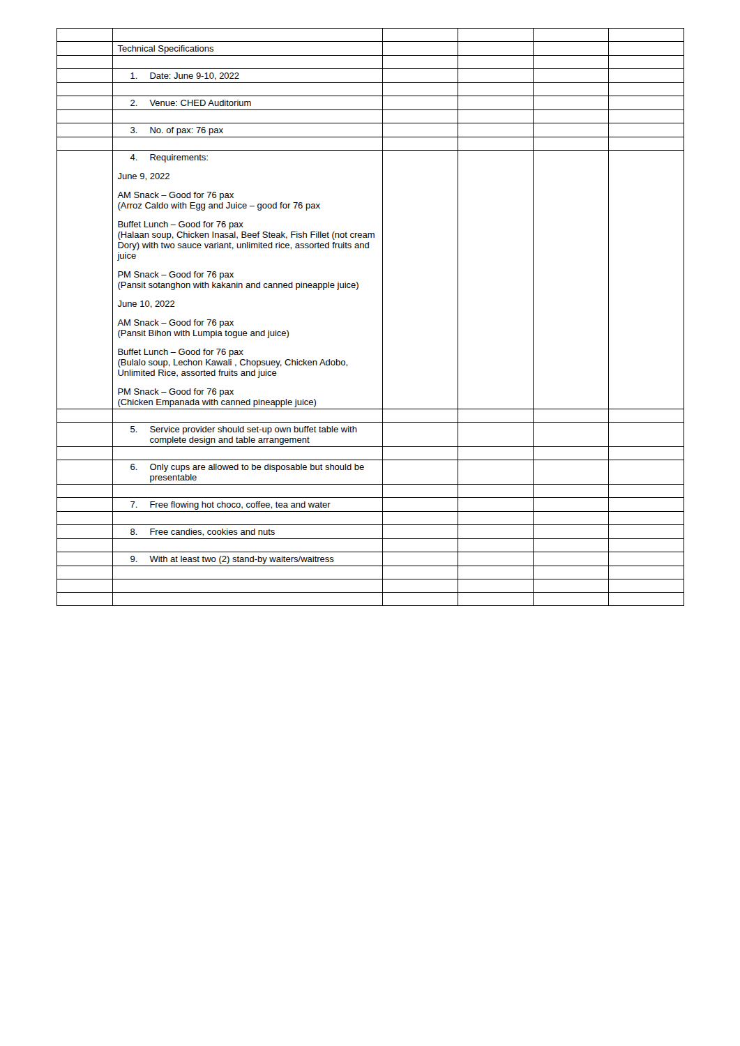| | Technical Specifications | | | | |
| | 1. Date: June 9-10, 2022 | | | | |
| | 2. Venue: CHED Auditorium | | | | |
| | 3. No. of pax: 76 pax | | | | |
| | 4. Requirements: June 9, 2022 AM Snack – Good for 76 pax (Arroz Caldo with Egg and Juice – good for 76 pax Buffet Lunch – Good for 76 pax (Halaan soup, Chicken Inasal, Beef Steak, Fish Fillet (not cream Dory) with two sauce variant, unlimited rice, assorted fruits and juice PM Snack – Good for 76 pax (Pansit sotanghon with kakanin and canned pineapple juice) June 10, 2022 AM Snack – Good for 76 pax (Pansit Bihon with Lumpia togue and juice) Buffet Lunch – Good for 76 pax (Bulalo soup, Lechon Kawali , Chopsuey, Chicken Adobo, Unlimited Rice, assorted fruits and juice PM Snack – Good for 76 pax (Chicken Empanada with canned pineapple juice) | | | | |
| | 5. Service provider should set-up own buffet table with complete design and table arrangement | | | | |
| | 6. Only cups are allowed to be disposable but should be presentable | | | | |
| | 7. Free flowing hot choco, coffee, tea and water | | | | |
| | 8. Free candies, cookies and nuts | | | | |
| | 9. With at least two (2) stand-by waiters/waitress | | | | |